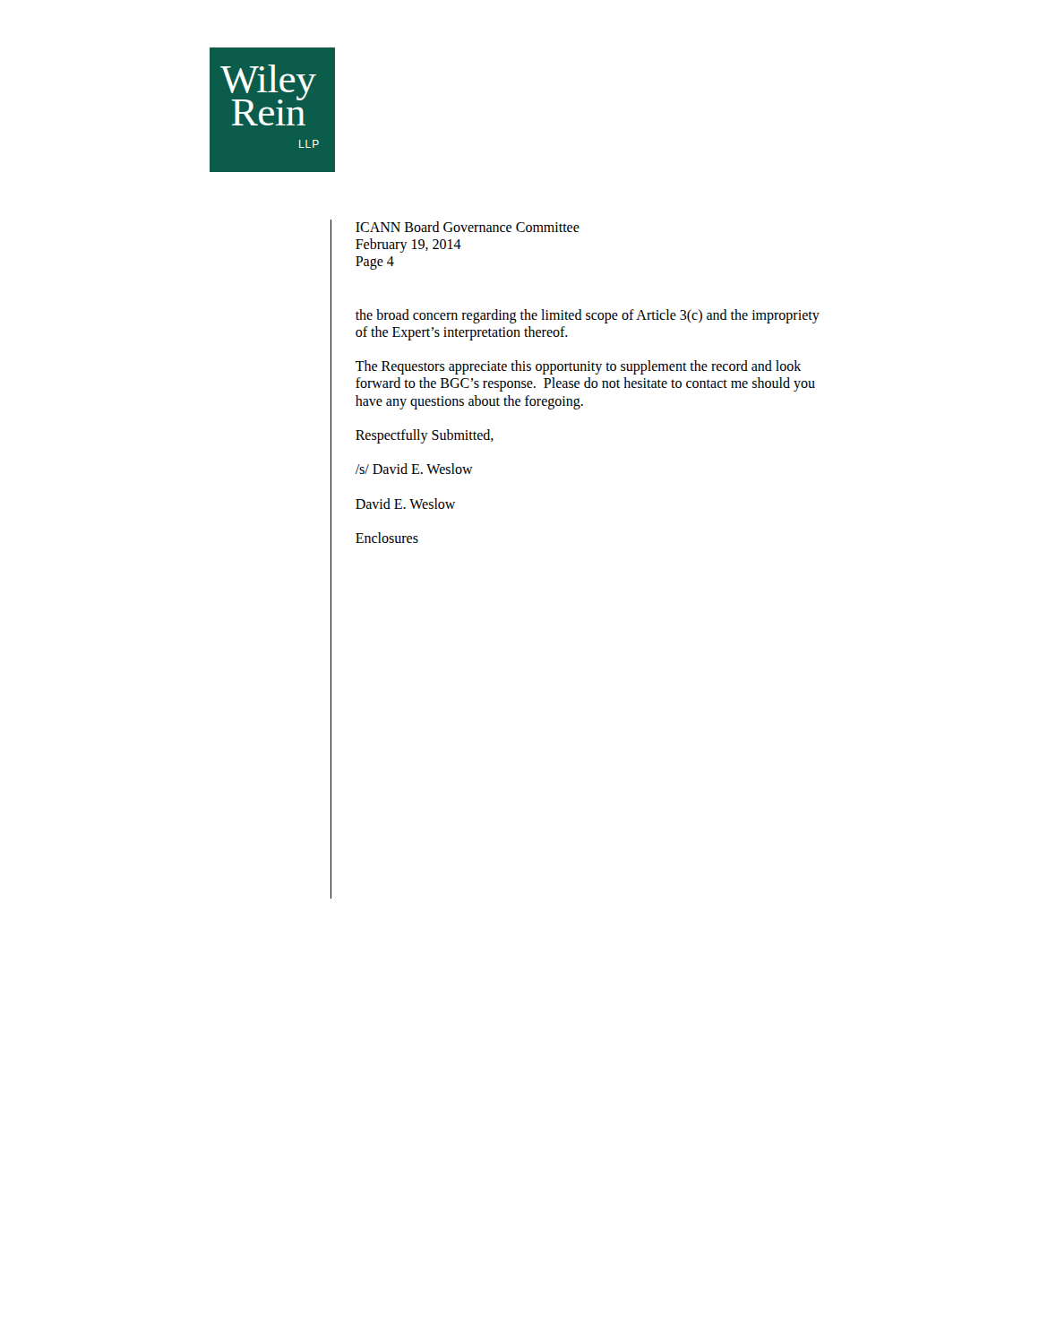Wiley
Rein
LLP
ICANN Board Governance Committee
February 19, 2014
Page 4
the broad concern regarding the limited scope of Article 3(c) and the impropriety of the Expert’s interpretation thereof.
The Requestors appreciate this opportunity to supplement the record and look forward to the BGC’s response. Please do not hesitate to contact me should you have any questions about the foregoing.
Respectfully Submitted,
/s/ David E. Weslow
David E. Weslow
Enclosures